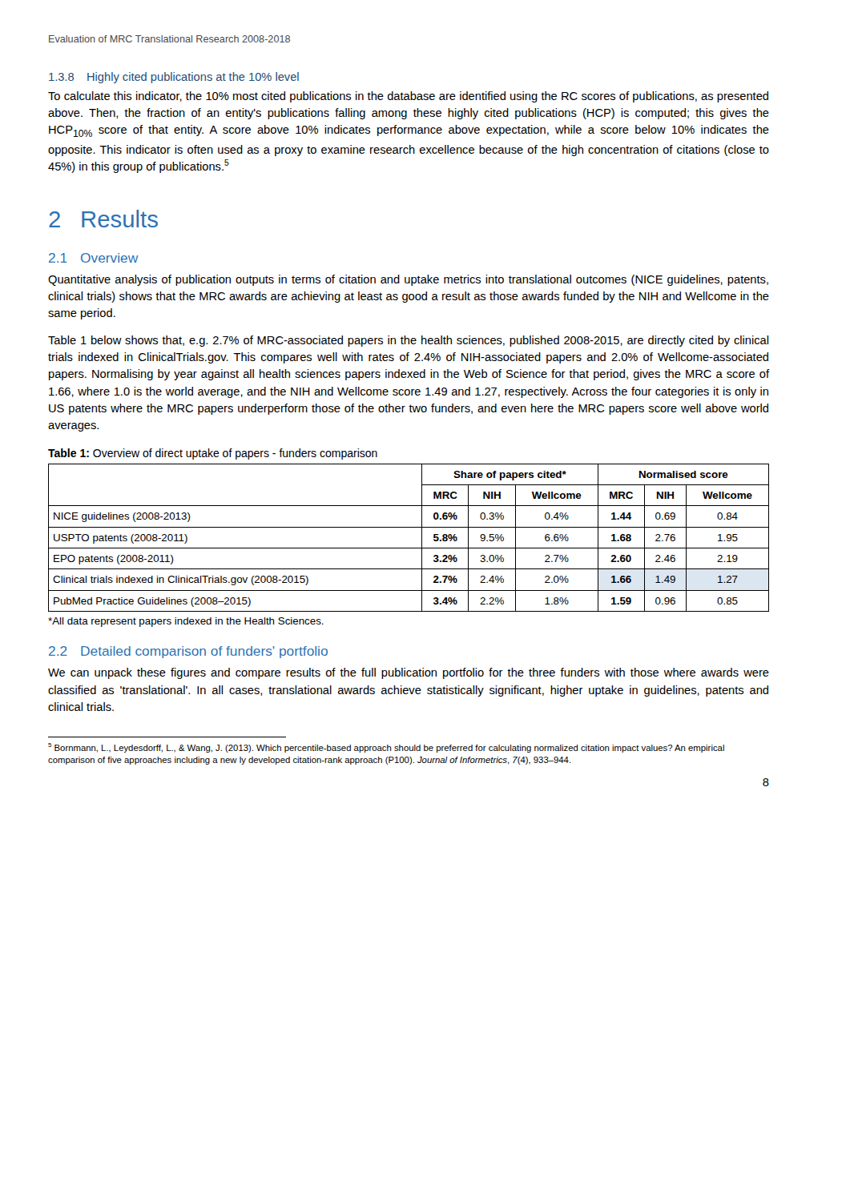Evaluation of MRC Translational Research 2008-2018
1.3.8 Highly cited publications at the 10% level
To calculate this indicator, the 10% most cited publications in the database are identified using the RC scores of publications, as presented above. Then, the fraction of an entity's publications falling among these highly cited publications (HCP) is computed; this gives the HCP10% score of that entity. A score above 10% indicates performance above expectation, while a score below 10% indicates the opposite. This indicator is often used as a proxy to examine research excellence because of the high concentration of citations (close to 45%) in this group of publications.5
2 Results
2.1 Overview
Quantitative analysis of publication outputs in terms of citation and uptake metrics into translational outcomes (NICE guidelines, patents, clinical trials) shows that the MRC awards are achieving at least as good a result as those awards funded by the NIH and Wellcome in the same period.
Table 1 below shows that, e.g. 2.7% of MRC-associated papers in the health sciences, published 2008-2015, are directly cited by clinical trials indexed in ClinicalTrials.gov. This compares well with rates of 2.4% of NIH-associated papers and 2.0% of Wellcome-associated papers. Normalising by year against all health sciences papers indexed in the Web of Science for that period, gives the MRC a score of 1.66, where 1.0 is the world average, and the NIH and Wellcome score 1.49 and 1.27, respectively. Across the four categories it is only in US patents where the MRC papers underperform those of the other two funders, and even here the MRC papers score well above world averages.
Table 1: Overview of direct uptake of papers - funders comparison
| | Share of papers cited* | Normalised score |
| --- | --- | --- |
| MRC | NIH | Wellcome | MRC | NIH | Wellcome |
| NICE guidelines (2008-2013) | 0.6% | 0.3% | 0.4% | 1.44 | 0.69 | 0.84 |
| USPTO patents (2008-2011) | 5.8% | 9.5% | 6.6% | 1.68 | 2.76 | 1.95 |
| EPO patents (2008-2011) | 3.2% | 3.0% | 2.7% | 2.60 | 2.46 | 2.19 |
| Clinical trials indexed in ClinicalTrials.gov (2008-2015) | 2.7% | 2.4% | 2.0% | 1.66 | 1.49 | 1.27 |
| PubMed Practice Guidelines (2008–2015) | 3.4% | 2.2% | 1.8% | 1.59 | 0.96 | 0.85 |
*All data represent papers indexed in the Health Sciences.
2.2 Detailed comparison of funders' portfolio
We can unpack these figures and compare results of the full publication portfolio for the three funders with those where awards were classified as 'translational'. In all cases, translational awards achieve statistically significant, higher uptake in guidelines, patents and clinical trials.
5 Bornmann, L., Leydesdorff, L., & Wang, J. (2013). Which percentile-based approach should be preferred for calculating normalized citation impact values? An empirical comparison of five approaches including a new ly developed citation-rank approach (P100). Journal of Informetrics, 7(4), 933–944.
8